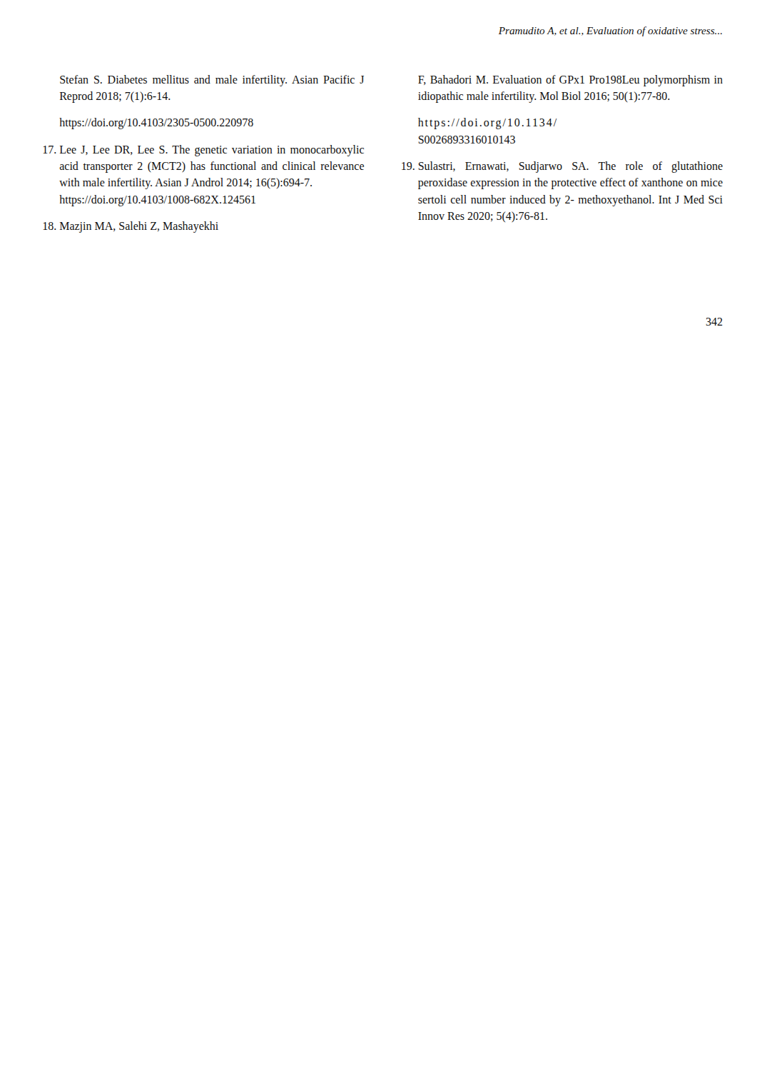Pramudito A, et al., Evaluation of oxidative stress...
Stefan S. Diabetes mellitus and male infertility. Asian Pacific J Reprod 2018; 7(1):6-14.
https://doi.org/10.4103/2305-0500.220978
Lee J, Lee DR, Lee S. The genetic variation in monocarboxylic acid transporter 2 (MCT2) has functional and clinical relevance with male infertility. Asian J Androl 2014; 16(5):694-7. https://doi.org/10.4103/1008-682X.124561
Mazjin MA, Salehi Z, Mashayekhi
F, Bahadori M. Evaluation of GPx1 Pro198Leu polymorphism in idiopathic male infertility. Mol Biol 2016; 50(1):77-80.
https://doi.org/10.1134/S0026893316010143
Sulastri, Ernawati, Sudjarwo SA. The role of glutathione peroxidase expression in the protective effect of xanthone on mice sertoli cell number induced by 2- methoxyethanol. Int J Med Sci Innov Res 2020; 5(4):76-81.
342